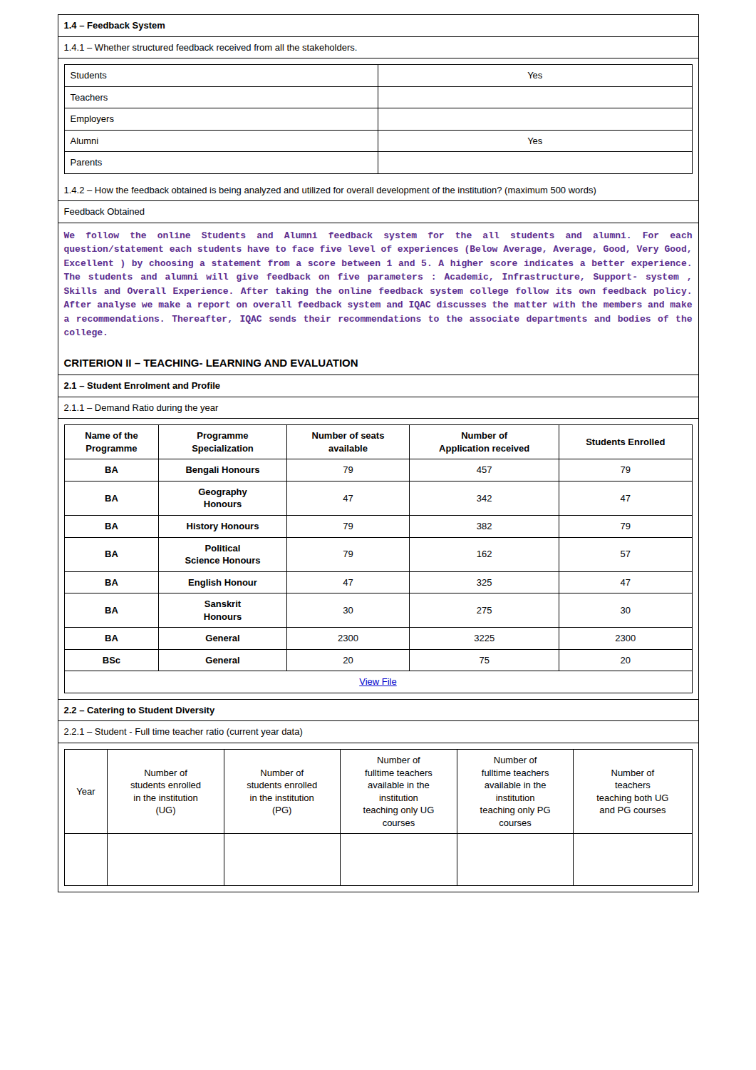1.4 – Feedback System
1.4.1 – Whether structured feedback received from all the stakeholders.
| Students | Yes |
| Teachers | |
| Employers | |
| Alumni | Yes |
| Parents | |
1.4.2 – How the feedback obtained is being analyzed and utilized for overall development of the institution? (maximum 500 words)
Feedback Obtained
We follow the online Students and Alumni feedback system for the all students and alumni. For each question/statement each students have to face five level of experiences (Below Average, Average, Good, Very Good, Excellent ) by choosing a statement from a score between 1 and 5. A higher score indicates a better experience. The students and alumni will give feedback on five parameters : Academic, Infrastructure, Support- system , Skills and Overall Experience. After taking the online feedback system college follow its own feedback policy. After analyse we make a report on overall feedback system and IQAC discusses the matter with the members and make a recommendations. Thereafter, IQAC sends their recommendations to the associate departments and bodies of the college.
CRITERION II – TEACHING- LEARNING AND EVALUATION
2.1 – Student Enrolment and Profile
2.1.1 – Demand Ratio during the year
| Name of the Programme | Programme Specialization | Number of seats available | Number of Application received | Students Enrolled |
| --- | --- | --- | --- | --- |
| BA | Bengali Honours | 79 | 457 | 79 |
| BA | Geography Honours | 47 | 342 | 47 |
| BA | History Honours | 79 | 382 | 79 |
| BA | Political Science Honours | 79 | 162 | 57 |
| BA | English Honour | 47 | 325 | 47 |
| BA | Sanskrit Honours | 30 | 275 | 30 |
| BA | General | 2300 | 3225 | 2300 |
| BSc | General | 20 | 75 | 20 |
| View File |
2.2 – Catering to Student Diversity
2.2.1 – Student - Full time teacher ratio (current year data)
| Year | Number of students enrolled in the institution (UG) | Number of students enrolled in the institution (PG) | Number of fulltime teachers available in the institution teaching only UG courses | Number of fulltime teachers available in the institution teaching only PG courses | Number of teachers teaching both UG and PG courses |
| --- | --- | --- | --- | --- | --- |